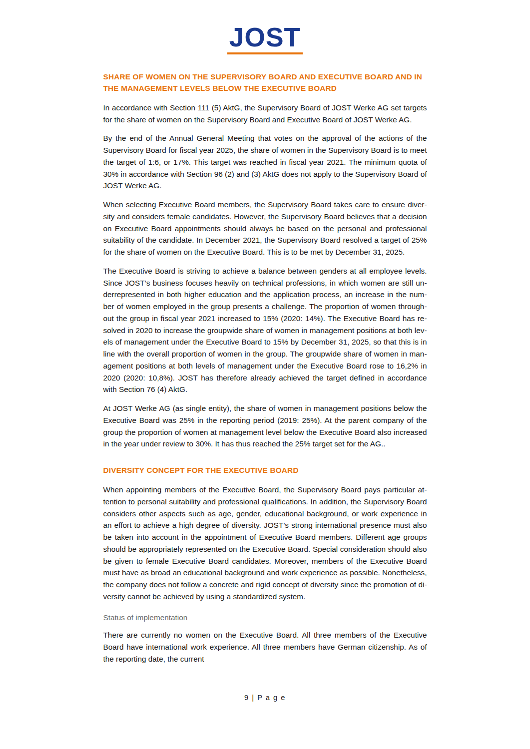JOST
Share of women on the Supervisory Board and Executive Board and in the management levels below the Executive Board
In accordance with Section 111 (5) AktG, the Supervisory Board of JOST Werke AG set targets for the share of women on the Supervisory Board and Executive Board of JOST Werke AG.
By the end of the Annual General Meeting that votes on the approval of the actions of the Supervisory Board for fiscal year 2025, the share of women in the Supervisory Board is to meet the target of 1:6, or 17%. This target was reached in fiscal year 2021. The minimum quota of 30% in accordance with Section 96 (2) and (3) AktG does not apply to the Supervisory Board of JOST Werke AG.
When selecting Executive Board members, the Supervisory Board takes care to ensure diversity and considers female candidates. However, the Supervisory Board believes that a decision on Executive Board appointments should always be based on the personal and professional suitability of the candidate. In December 2021, the Supervisory Board resolved a target of 25% for the share of women on the Executive Board. This is to be met by December 31, 2025.
The Executive Board is striving to achieve a balance between genders at all employee levels. Since JOST’s business focuses heavily on technical professions, in which women are still underrepresented in both higher education and the application process, an increase in the number of women employed in the group presents a challenge. The proportion of women throughout the group in fiscal year 2021 increased to 15% (2020: 14%). The Executive Board has resolved in 2020 to increase the groupwide share of women in management positions at both levels of management under the Executive Board to 15% by December 31, 2025, so that this is in line with the overall proportion of women in the group. The groupwide share of women in management positions at both levels of management under the Executive Board rose to 16,2% in 2020 (2020: 10,8%). JOST has therefore already achieved the target defined in accordance with Section 76 (4) AktG.
At JOST Werke AG (as single entity), the share of women in management positions below the Executive Board was 25% in the reporting period (2019: 25%). At the parent company of the group the proportion of women at management level below the Executive Board also increased in the year under review to 30%. It has thus reached the 25% target set for the AG..
Diversity concept for the Executive Board
When appointing members of the Executive Board, the Supervisory Board pays particular attention to personal suitability and professional qualifications. In addition, the Supervisory Board considers other aspects such as age, gender, educational background, or work experience in an effort to achieve a high degree of diversity. JOST’s strong international presence must also be taken into account in the appointment of Executive Board members. Different age groups should be appropriately represented on the Executive Board. Special consideration should also be given to female Executive Board candidates. Moreover, members of the Executive Board must have as broad an educational background and work experience as possible. Nonetheless, the company does not follow a concrete and rigid concept of diversity since the promotion of diversity cannot be achieved by using a standardized system.
Status of implementation
There are currently no women on the Executive Board. All three members of the Executive Board have international work experience. All three members have German citizenship. As of the reporting date, the current
9 | P a g e